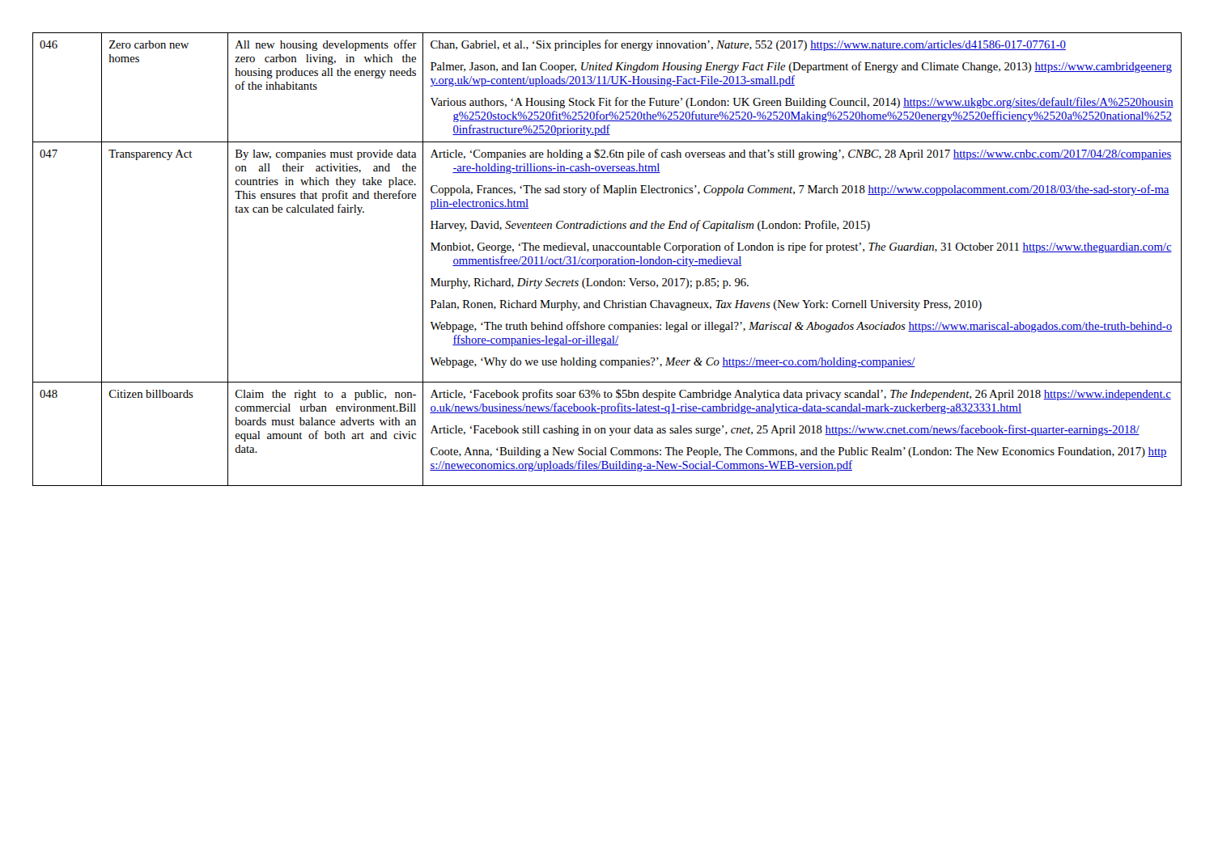| 046 | Zero carbon new homes | All new housing developments offer zero carbon living, in which the housing produces all the energy needs of the inhabitants | Chan, Gabriel, et al., ‘Six principles for energy innovation’, Nature , 552 (2017) https://www.nature.com/articles/d41586-017-07761-0 Palmer, Jason, and Ian Cooper, United Kingdom Housing Energy Fact File (Department of Energy and Climate Change, 2013) https://www.cambridgeenergy.org.uk/wp-content/uploads/2013/11/UK-Housing-Fact-File-2013-small.pdf Various authors, ‘A Housing Stock Fit for the Future’ (London: UK Green Building Council, 2014) https://www.ukgbc.org/sites/default/files/A%2520housing%2520stock%2520fit%2520for%2520the%2520future%2520-%2520Making%2520home%2520energy%2520efficiency%2520a%2520national%2520infrastructure%2520priority.pdf |
| 047 | Transparency Act | By law, companies must provide data on all their activities, and the countries in which they take place. This ensures that profit and therefore tax can be calculated fairly. | Article, ‘Companies are holding a $2.6tn pile of cash overseas and that’s still growing’, CNBC , 28 April 2017 https://www.cnbc.com/2017/04/28/companies-are-holding-trillions-in-cash-overseas.html Coppola, Frances, ‘The sad story of Maplin Electronics’, Coppola Comment , 7 March 2018 http://www.coppolacomment.com/2018/03/the-sad-story-of-maplin-electronics.html Harvey, David, Seventeen Contradictions and the End of Capitalism (London: Profile, 2015) Monbiot, George, ‘The medieval, unaccountable Corporation of London is ripe for protest’, The Guardian , 31 October 2011 https://www.theguardian.com/commentisfree/2011/oct/31/corporation-london-city-medieval Murphy, Richard, Dirty Secrets (London: Verso, 2017); p.85; p. 96. Palan, Ronen, Richard Murphy, and Christian Chavagneux, Tax Havens (New York: Cornell University Press, 2010) Webpage, ‘The truth behind offshore companies: legal or illegal?’, Mariscal & Abogados Asociados https://www.mariscal-abogados.com/the-truth-behind-offshore-companies-legal-or-illegal/ Webpage, ‘Why do we use holding companies?’, Meer & Co https://meer-co.com/holding-companies/ |
| 048 | Citizen billboards | Claim the right to a public, non-commercial urban environment.Bill boards must balance adverts with an equal amount of both art and civic data. | Article, ‘Facebook profits soar 63% to $5bn despite Cambridge Analytica data privacy scandal’, The Independent , 26 April 2018 https://www.independent.co.uk/news/business/news/facebook-profits-latest-q1-rise-cambridge-analytica-data-scandal-mark-zuckerberg-a8323331.html Article, ‘Facebook still cashing in on your data as sales surge’, cnet , 25 April 2018 https://www.cnet.com/news/facebook-first-quarter-earnings-2018/ Coote, Anna, ‘Building a New Social Commons: The People, The Commons, and the Public Realm’ (London: The New Economics Foundation, 2017) https://neweconomics.org/uploads/files/Building-a-New-Social-Commons-WEB-version.pdf |